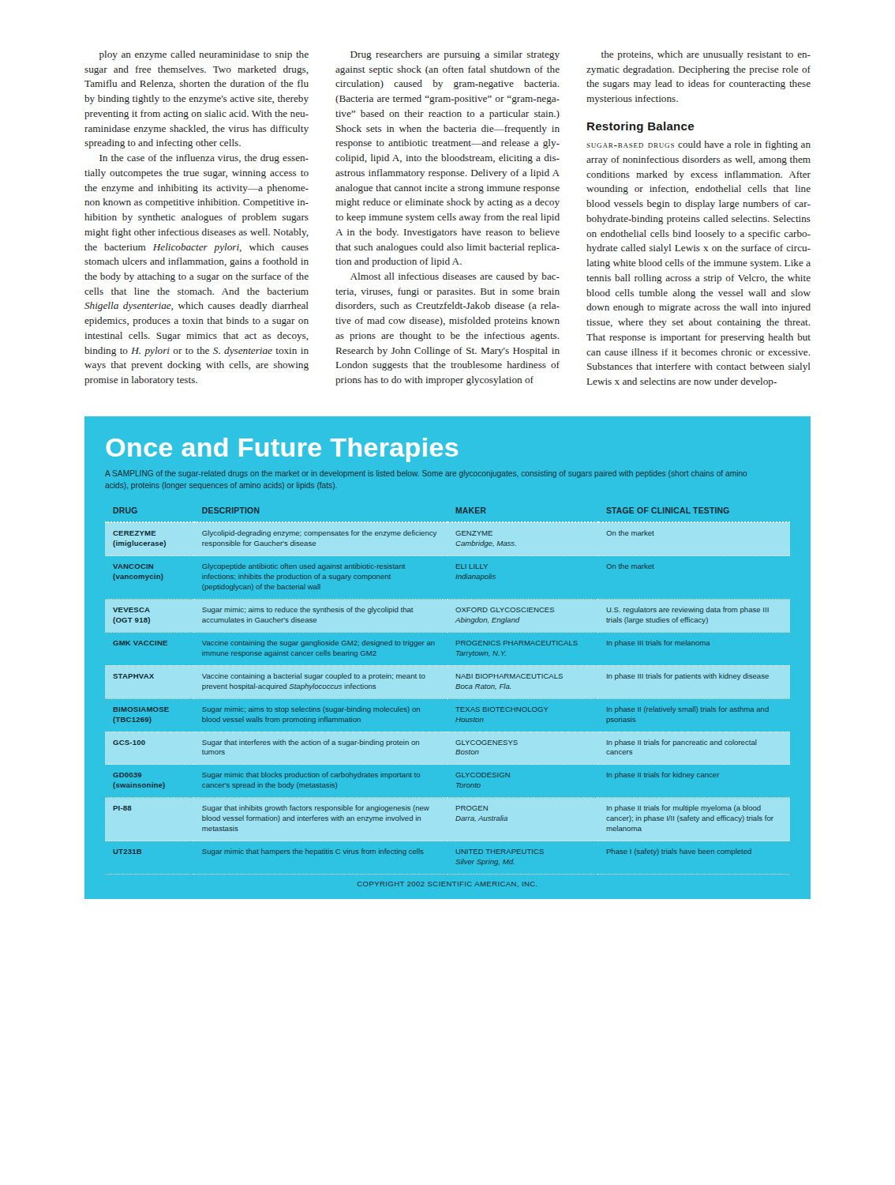ploy an enzyme called neuraminidase to snip the sugar and free themselves. Two marketed drugs, Tamiflu and Relenza, shorten the duration of the flu by binding tightly to the enzyme's active site, thereby preventing it from acting on sialic acid. With the neuraminidase enzyme shackled, the virus has difficulty spreading to and infecting other cells.
In the case of the influenza virus, the drug essentially outcompetes the true sugar, winning access to the enzyme and inhibiting its activity—a phenomenon known as competitive inhibition. Competitive inhibition by synthetic analogues of problem sugars might fight other infectious diseases as well. Notably, the bacterium Helicobacter pylori, which causes stomach ulcers and inflammation, gains a foothold in the body by attaching to a sugar on the surface of the cells that line the stomach. And the bacterium Shigella dysenteriae, which causes deadly diarrheal epidemics, produces a toxin that binds to a sugar on intestinal cells. Sugar mimics that act as decoys, binding to H. pylori or to the S. dysenteriae toxin in ways that prevent docking with cells, are showing promise in laboratory tests.
Drug researchers are pursuing a similar strategy against septic shock (an often fatal shutdown of the circulation) caused by gram-negative bacteria. (Bacteria are termed “gram-positive” or “gram-negative” based on their reaction to a particular stain.) Shock sets in when the bacteria die—frequently in response to antibiotic treatment—and release a glycolipid, lipid A, into the bloodstream, eliciting a disastrous inflammatory response. Delivery of a lipid A analogue that cannot incite a strong immune response might reduce or eliminate shock by acting as a decoy to keep immune system cells away from the real lipid A in the body. Investigators have reason to believe that such analogues could also limit bacterial replication and production of lipid A.
Almost all infectious diseases are caused by bacteria, viruses, fungi or parasites. But in some brain disorders, such as Creutzfeldt-Jakob disease (a relative of mad cow disease), misfolded proteins known as prions are thought to be the infectious agents. Research by John Collinge of St. Mary's Hospital in London suggests that the troublesome hardiness of prions has to do with improper glycosylation of
the proteins, which are unusually resistant to enzymatic degradation. Deciphering the precise role of the sugars may lead to ideas for counteracting these mysterious infections.
Restoring Balance
sugar-based drugs could have a role in fighting an array of noninfectious disorders as well, among them conditions marked by excess inflammation. After wounding or infection, endothelial cells that line blood vessels begin to display large numbers of carbohydrate-binding proteins called selectins. Selectins on endothelial cells bind loosely to a specific carbohydrate called sialyl Lewis x on the surface of circulating white blood cells of the immune system. Like a tennis ball rolling across a strip of Velcro, the white blood cells tumble along the vessel wall and slow down enough to migrate across the wall into injured tissue, where they set about containing the threat. That response is important for preserving health but can cause illness if it becomes chronic or excessive. Substances that interfere with contact between sialyl Lewis x and selectins are now under develop-
Once and Future Therapies
A SAMPLING of the sugar-related drugs on the market or in development is listed below. Some are glycoconjugates, consisting of sugars paired with peptides (short chains of amino acids), proteins (longer sequences of amino acids) or lipids (fats).
| DRUG | DESCRIPTION | MAKER | STAGE OF CLINICAL TESTING |
| --- | --- | --- | --- |
| CEREZYME (imiglucerase) | Glycolipid-degrading enzyme; compensates for the enzyme deficiency responsible for Gaucher's disease | GENZYME Cambridge, Mass. | On the market |
| VANCOCIN (vancomycin) | Glycopeptide antibiotic often used against antibiotic-resistant infections; inhibits the production of a sugary component (peptidoglycan) of the bacterial wall | ELI LILLY Indianapolis | On the market |
| VEVESCA (OGT 918) | Sugar mimic; aims to reduce the synthesis of the glycolipid that accumulates in Gaucher's disease | OXFORD GLYCOSCIENCES Abingdon, England | U.S. regulators are reviewing data from phase III trials (large studies of efficacy) |
| GMK VACCINE | Vaccine containing the sugar ganglioside GM2; designed to trigger an immune response against cancer cells bearing GM2 | PROGENICS PHARMACEUTICALS Tarrytown, N.Y. | In phase III trials for melanoma |
| STAPHVAX | Vaccine containing a bacterial sugar coupled to a protein; meant to prevent hospital-acquired Staphylococcus infections | NABI BIOPHARMACEUTICALS Boca Raton, Fla. | In phase III trials for patients with kidney disease |
| BIMOSIAMOSE (TBC1269) | Sugar mimic; aims to stop selectins (sugar-binding molecules) on blood vessel walls from promoting inflammation | TEXAS BIOTECHNOLOGY Houston | In phase II (relatively small) trials for asthma and psoriasis |
| GCS-100 | Sugar that interferes with the action of a sugar-binding protein on tumors | GLYCOGENESYS Boston | In phase II trials for pancreatic and colorectal cancers |
| GD0039 (swainsonine) | Sugar mimic that blocks production of carbohydrates important to cancer's spread in the body (metastasis) | GLYCODESIGN Toronto | In phase II trials for kidney cancer |
| PI-88 | Sugar that inhibits growth factors responsible for angiogenesis (new blood vessel formation) and interferes with an enzyme involved in metastasis | PROGEN Darra, Australia | In phase II trials for multiple myeloma (a blood cancer); in phase I/II (safety and efficacy) trials for melanoma |
| UT231B | Sugar mimic that hampers the hepatitis C virus from infecting cells | UNITED THERAPEUTICS Silver Spring, Md. | Phase I (safety) trials have been completed |
COPYRIGHT 2002 SCIENTIFIC AMERICAN, INC.